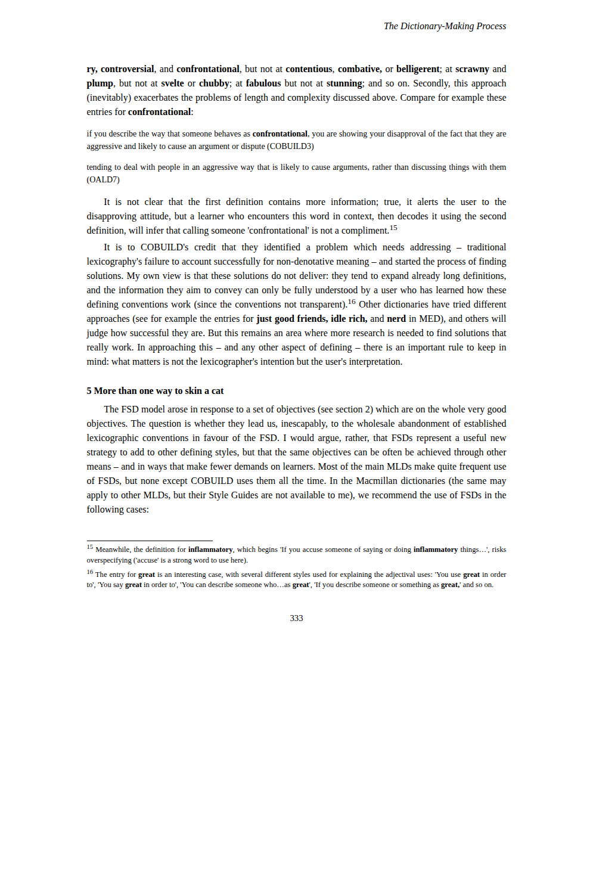The Dictionary-Making Process
ry, controversial, and confrontational, but not at contentious, combative, or belligerent; at scrawny and plump, but not at svelte or chubby; at fabulous but not at stunning; and so on. Secondly, this approach (inevitably) exacerbates the problems of length and complexity discussed above. Compare for example these entries for confrontational:
if you describe the way that someone behaves as confrontational, you are showing your disapproval of the fact that they are aggressive and likely to cause an argument or dispute (COBUILD3)
tending to deal with people in an aggressive way that is likely to cause arguments, rather than discussing things with them (OALD7)
It is not clear that the first definition contains more information; true, it alerts the user to the disapproving attitude, but a learner who encounters this word in context, then decodes it using the second definition, will infer that calling someone 'confrontational' is not a compliment.15
It is to COBUILD's credit that they identified a problem which needs addressing – traditional lexicography's failure to account successfully for non-denotative meaning – and started the process of finding solutions. My own view is that these solutions do not deliver: they tend to expand already long definitions, and the information they aim to convey can only be fully understood by a user who has learned how these defining conventions work (since the conventions not transparent).16 Other dictionaries have tried different approaches (see for example the entries for just good friends, idle rich, and nerd in MED), and others will judge how successful they are. But this remains an area where more research is needed to find solutions that really work. In approaching this – and any other aspect of defining – there is an important rule to keep in mind: what matters is not the lexicographer's intention but the user's interpretation.
5 More than one way to skin a cat
The FSD model arose in response to a set of objectives (see section 2) which are on the whole very good objectives. The question is whether they lead us, inescapably, to the wholesale abandonment of established lexicographic conventions in favour of the FSD. I would argue, rather, that FSDs represent a useful new strategy to add to other defining styles, but that the same objectives can be often be achieved through other means – and in ways that make fewer demands on learners. Most of the main MLDs make quite frequent use of FSDs, but none except COBUILD uses them all the time. In the Macmillan dictionaries (the same may apply to other MLDs, but their Style Guides are not available to me), we recommend the use of FSDs in the following cases:
15 Meanwhile, the definition for inflammatory, which begins 'If you accuse someone of saying or doing inflammatory things…', risks overspecifying ('accuse' is a strong word to use here).
16 The entry for great is an interesting case, with several different styles used for explaining the adjectival uses: 'You use great in order to', 'You say great in order to', 'You can describe someone who…as great', 'If you describe someone or something as great,' and so on.
333